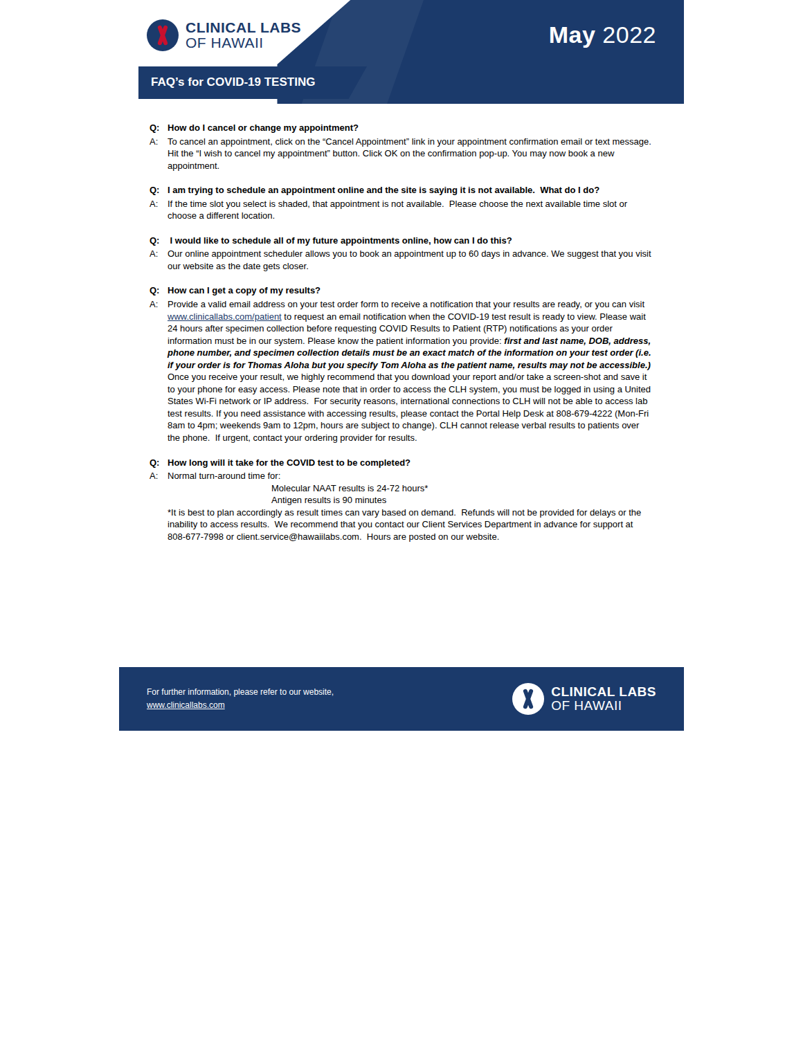May 2022
CLINICAL LABS
OF HAWAII
FAQ’s for COVID-19 TESTING
| Q: | How do I cancel or change my appointment? |
| A: | To cancel an appointment, click on the “Cancel Appointment” link in your appointment confirmation email or text message. Hit the “I wish to cancel my appointment” button. Click OK on the confirmation pop-up. You may now book a new appointment. |
| Q: | I am trying to schedule an appointment online and the site is saying it is not available. What do I do? |
| A: | If the time slot you select is shaded, that appointment is not available. Please choose the next available time slot or choose a different location. |
| Q: | I would like to schedule all of my future appointments online, how can I do this? |
| A: | Our online appointment scheduler allows you to book an appointment up to 60 days in advance. We suggest that you visit our website as the date gets closer. |
| Q: | How can I get a copy of my results? |
| A: | Provide a valid email address on your test order form to receive a notification that your results are ready, or you can visit www.clinicallabs.com/patient to request an email notification when the COVID-19 test result is ready to view. Please wait 24 hours after specimen collection before requesting COVID Results to Patient (RTP) notifications as your order information must be in our system. Please know the patient information you provide: first and last name, DOB, address, phone number, and specimen collection details must be an exact match of the information on your test order (i.e. if your order is for Thomas Aloha but you specify Tom Aloha as the patient name, results may not be accessible.) Once you receive your result, we highly recommend that you download your report and/or take a screen-shot and save it to your phone for easy access. Please note that in order to access the CLH system, you must be logged in using a United States Wi-Fi network or IP address. For security reasons, international connections to CLH will not be able to access lab test results. If you need assistance with accessing results, please contact the Portal Help Desk at 808-679-4222 (Mon-Fri 8am to 4pm; weekends 9am to 12pm, hours are subject to change). CLH cannot release verbal results to patients over the phone. If urgent, contact your ordering provider for results. |
| Q: | How long will it take for the COVID test to be completed? |
| A: | Normal turn-around time for: Molecular NAAT results is 24-72 hours* Antigen results is 90 minutes *It is best to plan accordingly as result times can vary based on demand. Refunds will not be provided for delays or the inability to access results. We recommend that you contact our Client Services Department in advance for support at 808-677-7998 or client.service@hawaiilabs.com. Hours are posted on our website. |
For further information, please refer to our website,
www.clinicallabs.com
CLINICAL LABS
OF HAWAII